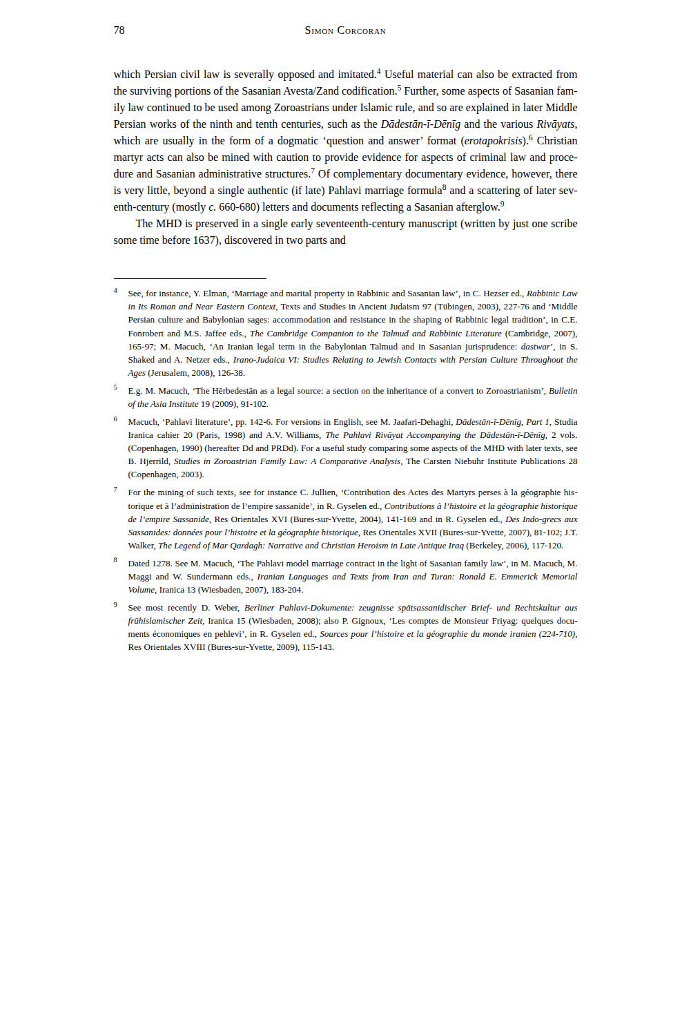78 Simon Corcoran 78
which Persian civil law is severally opposed and imitated.4 Useful material can also be extracted from the surviving portions of the Sasanian Avesta/Zand codification.5 Further, some aspects of Sasanian family law continued to be used among Zoroastrians under Islamic rule, and so are explained in later Middle Persian works of the ninth and tenth centuries, such as the Dādestān-ī-Dēnīg and the various Rivāyats, which are usually in the form of a dogmatic ‘question and answer’ format (erotapokrisis).6 Christian martyr acts can also be mined with caution to provide evidence for aspects of criminal law and procedure and Sasanian administrative structures.7 Of complementary documentary evidence, however, there is very little, beyond a single authentic (if late) Pahlavi marriage formula8 and a scattering of later seventh-century (mostly c. 660-680) letters and documents reflecting a Sasanian afterglow.9
The MHD is preserved in a single early seventeenth-century manuscript (written by just one scribe some time before 1637), discovered in two parts and
4 See, for instance, Y. Elman, ‘Marriage and marital property in Rabbinic and Sasanian law’, in C. Hezser ed., Rabbinic Law in Its Roman and Near Eastern Context, Texts and Studies in Ancient Judaism 97 (Tübingen, 2003), 227-76 and ‘Middle Persian culture and Babylonian sages: accommodation and resistance in the shaping of Rabbinic legal tradition’, in C.E. Fonrobert and M.S. Jaffee eds., The Cambridge Companion to the Talmud and Rabbinic Literature (Cambridge, 2007), 165-97; M. Macuch, ‘An Iranian legal term in the Babylonian Talmud and in Sasanian jurisprudence: dastwar’, in S. Shaked and A. Netzer eds., Irano-Judaica VI: Studies Relating to Jewish Contacts with Persian Culture Throughout the Ages (Jerusalem, 2008), 126-38.
5 E.g. M. Macuch, ‘The Hērbedestān as a legal source: a section on the inheritance of a convert to Zoroastrianism’, Bulletin of the Asia Institute 19 (2009), 91-102.
6 Macuch, ‘Pahlavi literature’, pp. 142-6. For versions in English, see M. Jaafari-Dehaghi, Dādestān-ī-Dēnīg, Part 1, Studia Iranica cahier 20 (Paris, 1998) and A.V. Williams, The Pahlavi Rivāyat Accompanying the Dādestān-ī-Dēnīg, 2 vols. (Copenhagen, 1990) (hereafter Dd and PRDd). For a useful study comparing some aspects of the MHD with later texts, see B. Hjerrild, Studies in Zoroastrian Family Law: A Comparative Analysis, The Carsten Niebuhr Institute Publications 28 (Copenhagen, 2003).
7 For the mining of such texts, see for instance C. Jullien, ‘Contribution des Actes des Martyrs perses à la géographie historique et à l’administration de l’empire sassanide’, in R. Gyselen ed., Contributions à l’histoire et la géographie historique de l’empire Sassanide, Res Orientales XVI (Bures-sur-Yvette, 2004), 141-169 and in R. Gyselen ed., Des Indo-grecs aux Sassanides: données pour l’histoire et la géographie historique, Res Orientales XVII (Bures-sur-Yvette, 2007), 81-102; J.T. Walker, The Legend of Mar Qardagh: Narrative and Christian Heroism in Late Antique Iraq (Berkeley, 2006), 117-120.
8 Dated 1278. See M. Macuch, ‘The Pahlavi model marriage contract in the light of Sasanian family law’, in M. Macuch, M. Maggi and W. Sundermann eds., Iranian Languages and Texts from Iran and Turan: Ronald E. Emmerick Memorial Volume, Iranica 13 (Wiesbaden, 2007), 183-204.
9 See most recently D. Weber, Berliner Pahlavi-Dokumente: zeugnisse spätsassanidischer Brief- und Rechtskultur aus frühislamischer Zeit, Iranica 15 (Wiesbaden, 2008); also P. Gignoux, ‘Les comptes de Monsieur Friyag: quelques documents économiques en pehlevi’, in R. Gyselen ed., Sources pour l’histoire et la géographie du monde iranien (224-710), Res Orientales XVIII (Bures-sur-Yvette, 2009), 115-143.